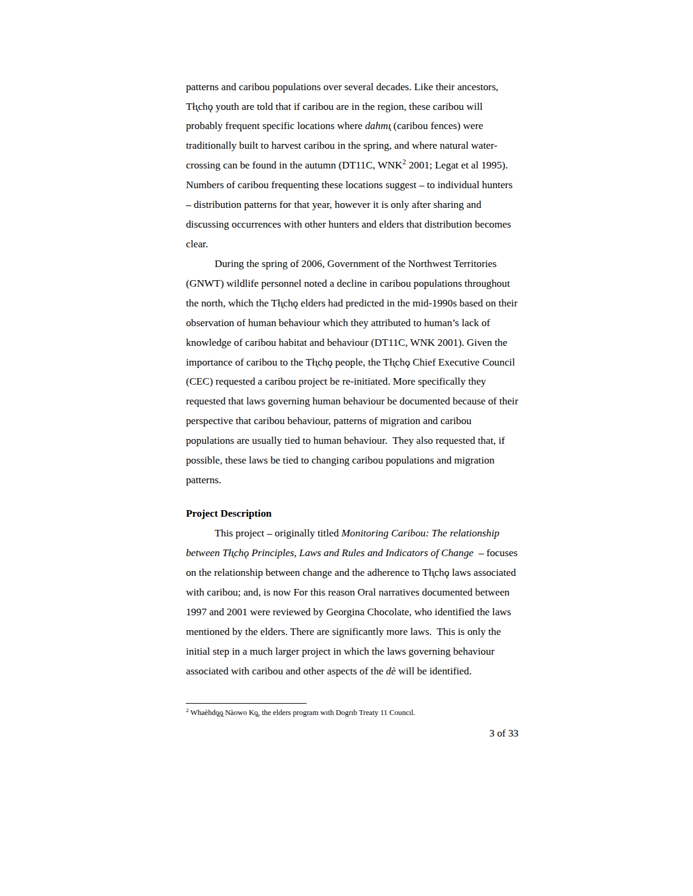patterns and caribou populations over several decades. Like their ancestors, Tłı̨chǫ youth are told that if caribou are in the region, these caribou will probably frequent specific locations where dahmı̨ (caribou fences) were traditionally built to harvest caribou in the spring, and where natural water-crossing can be found in the autumn (DT11C, WNK2 2001; Legat et al 1995). Numbers of caribou frequenting these locations suggest – to individual hunters – distribution patterns for that year, however it is only after sharing and discussing occurrences with other hunters and elders that distribution becomes clear.
During the spring of 2006, Government of the Northwest Territories (GNWT) wildlife personnel noted a decline in caribou populations throughout the north, which the Tłı̨chǫ elders had predicted in the mid-1990s based on their observation of human behaviour which they attributed to human’s lack of knowledge of caribou habitat and behaviour (DT11C, WNK 2001). Given the importance of caribou to the Tłı̨chǫ people, the Tłı̨chǫ Chief Executive Council (CEC) requested a caribou project be re-initiated. More specifically they requested that laws governing human behaviour be documented because of their perspective that caribou behaviour, patterns of migration and caribou populations are usually tied to human behaviour. They also requested that, if possible, these laws be tied to changing caribou populations and migration patterns.
Project Description
This project – originally titled Monitoring Caribou: The relationship between Tłı̨chǫ Principles, Laws and Rules and Indicators of Change – focuses on the relationship between change and the adherence to Tłı̨chǫ laws associated with caribou; and, is now For this reason Oral narratives documented between 1997 and 2001 were reviewed by Georgina Chocolate, who identified the laws mentioned by the elders. There are significantly more laws. This is only the initial step in a much larger project in which the laws governing behaviour associated with caribou and other aspects of the dè will be identified.
2 Whaèhdǫ̨ǫ̨ Nàowo Kǫ̨, the elders program wıth Dogrıb Treaty 11 Councıl.
3 of 33